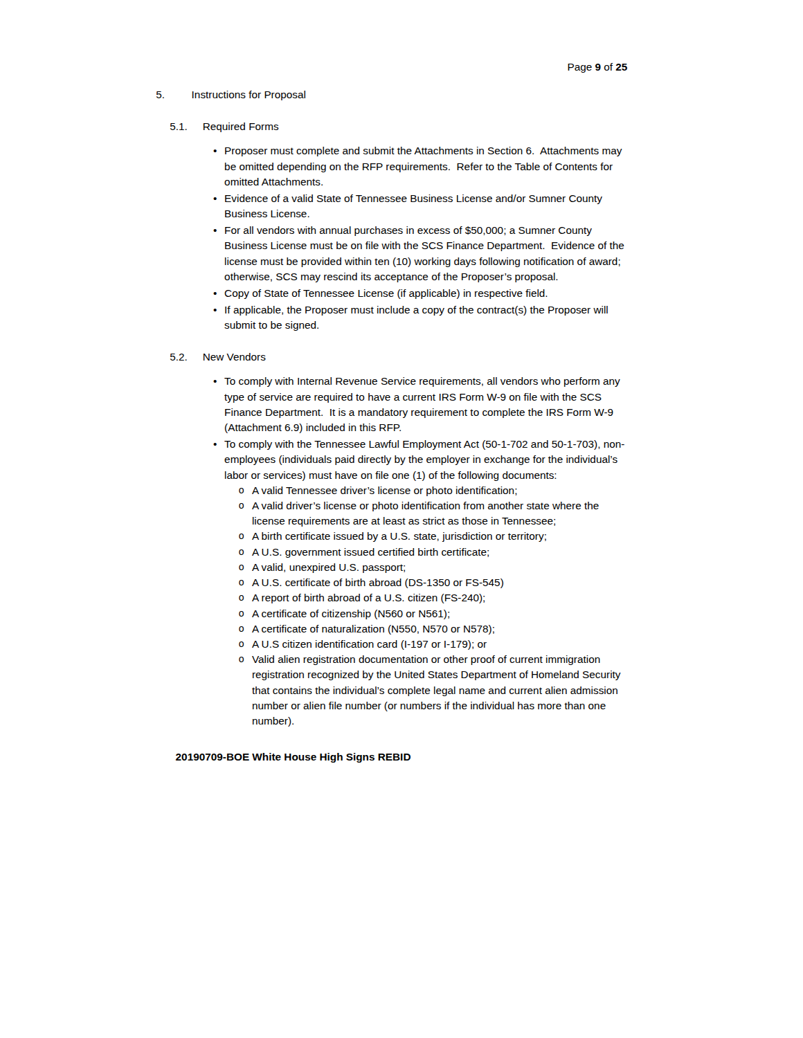Page 9 of 25
5. Instructions for Proposal
5.1. Required Forms
Proposer must complete and submit the Attachments in Section 6. Attachments may be omitted depending on the RFP requirements. Refer to the Table of Contents for omitted Attachments.
Evidence of a valid State of Tennessee Business License and/or Sumner County Business License.
For all vendors with annual purchases in excess of $50,000; a Sumner County Business License must be on file with the SCS Finance Department. Evidence of the license must be provided within ten (10) working days following notification of award; otherwise, SCS may rescind its acceptance of the Proposer’s proposal.
Copy of State of Tennessee License (if applicable) in respective field.
If applicable, the Proposer must include a copy of the contract(s) the Proposer will submit to be signed.
5.2. New Vendors
To comply with Internal Revenue Service requirements, all vendors who perform any type of service are required to have a current IRS Form W-9 on file with the SCS Finance Department. It is a mandatory requirement to complete the IRS Form W-9 (Attachment 6.9) included in this RFP.
To comply with the Tennessee Lawful Employment Act (50-1-702 and 50-1-703), non-employees (individuals paid directly by the employer in exchange for the individual’s labor or services) must have on file one (1) of the following documents:
A valid Tennessee driver’s license or photo identification;
A valid driver’s license or photo identification from another state where the license requirements are at least as strict as those in Tennessee;
A birth certificate issued by a U.S. state, jurisdiction or territory;
A U.S. government issued certified birth certificate;
A valid, unexpired U.S. passport;
A U.S. certificate of birth abroad (DS-1350 or FS-545)
A report of birth abroad of a U.S. citizen (FS-240);
A certificate of citizenship (N560 or N561);
A certificate of naturalization (N550, N570 or N578);
A U.S citizen identification card (I-197 or I-179); or
Valid alien registration documentation or other proof of current immigration registration recognized by the United States Department of Homeland Security that contains the individual’s complete legal name and current alien admission number or alien file number (or numbers if the individual has more than one number).
20190709-BOE White House High Signs REBID